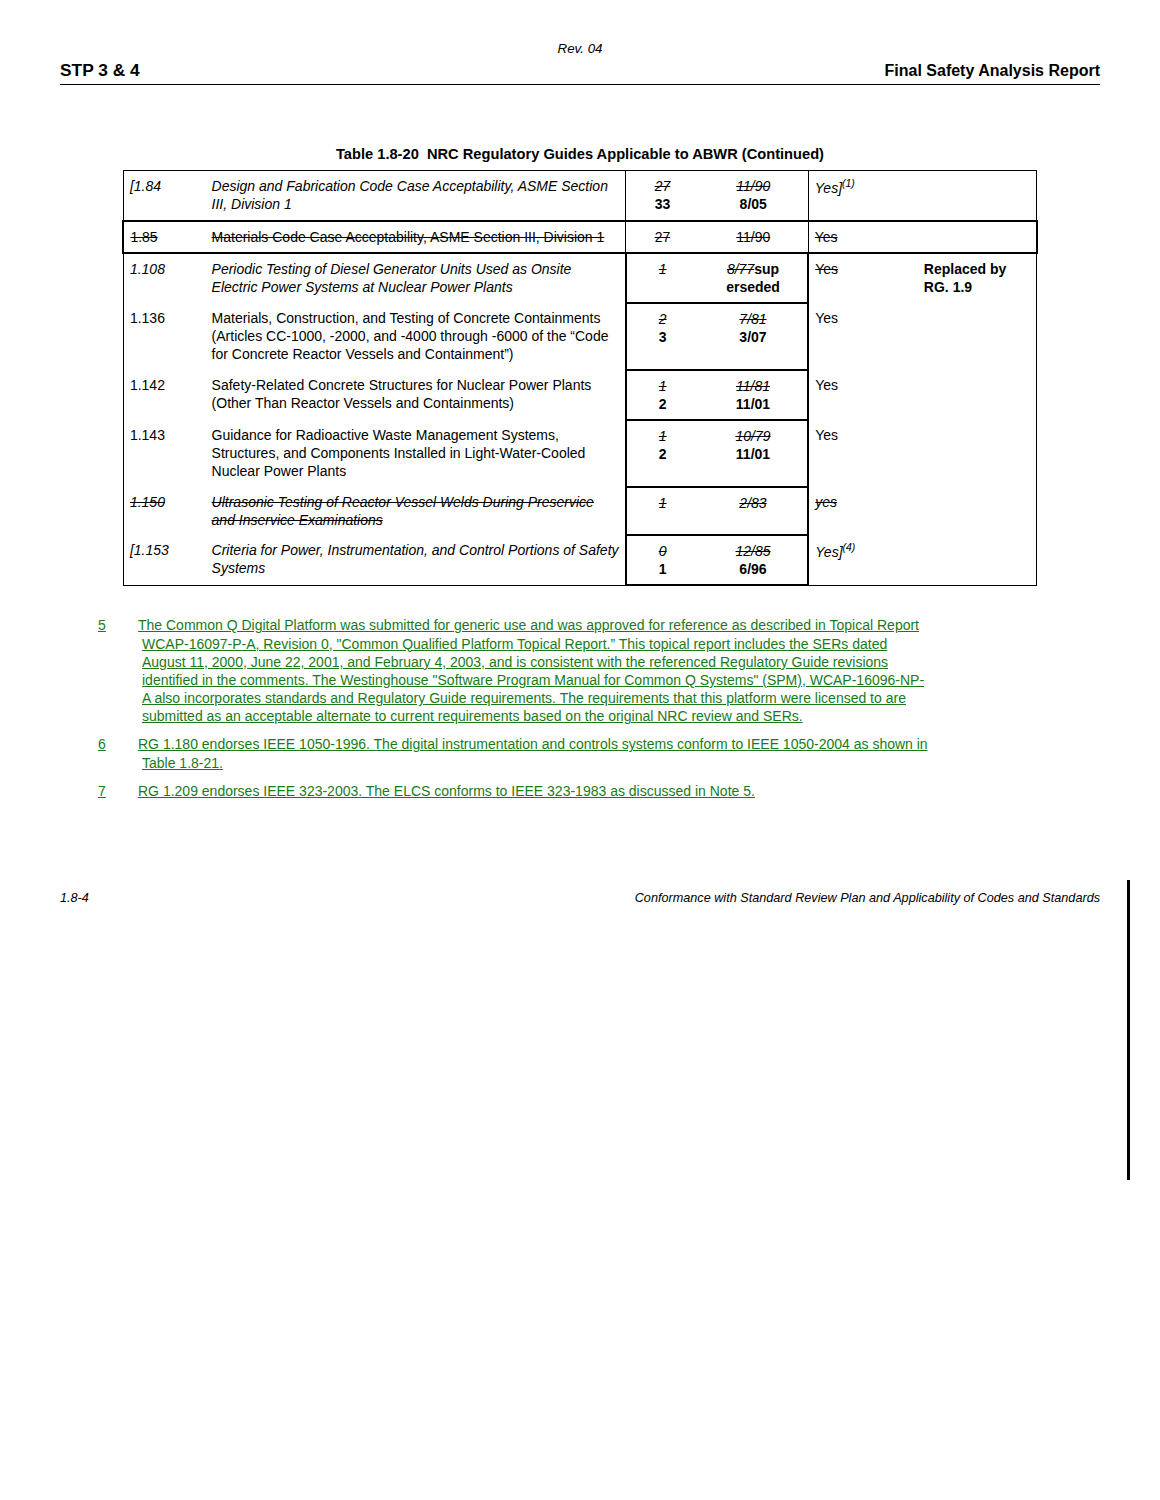Rev. 04
STP 3 & 4
Final Safety Analysis Report
Table 1.8-20 NRC Regulatory Guides Applicable to ABWR (Continued)
| [1.84 | Design and Fabrication Code Case Acceptability, ASME Section III, Division 1 | 27 33 | 11/90 8/05 | Yes] (1) | |
| 1.85 | Materials Code Case Acceptability, ASME Section III, Division 1 | 27 | 11/90 | Yes | |
| 1.108 | Periodic Testing of Diesel Generator Units Used as Onsite Electric Power Systems at Nuclear Power Plants | 1 | 8/77 sup erseded | Yes | Replaced by RG. 1.9 |
| 1.136 | Materials, Construction, and Testing of Concrete Containments (Articles CC-1000, -2000, and -4000 through -6000 of the “Code for Concrete Reactor Vessels and Containment”) | 2 3 | 7/81 3/07 | Yes | |
| 1.142 | Safety-Related Concrete Structures for Nuclear Power Plants (Other Than Reactor Vessels and Containments) | 1 2 | 11/81 11/01 | Yes | |
| 1.143 | Guidance for Radioactive Waste Management Systems, Structures, and Components Installed in Light-Water-Cooled Nuclear Power Plants | 1 2 | 10/79 11/01 | Yes | |
| 1.150 | Ultrasonic Testing of Reactor Vessel Welds During Preservice and Inservice Examinations | 1 | 2/83 | yes | |
| [1.153 | Criteria for Power, Instrumentation, and Control Portions of Safety Systems | 0 1 | 12/85 6/96 | Yes] (4) | |
5 The Common Q Digital Platform was submitted for generic use and was approved for reference as described in Topical Report WCAP-16097-P-A, Revision 0, "Common Qualified Platform Topical Report.” This topical report includes the SERs dated August 11, 2000, June 22, 2001, and February 4, 2003, and is consistent with the referenced Regulatory Guide revisions identified in the comments. The Westinghouse "Software Program Manual for Common Q Systems" (SPM), WCAP-16096-NP-A also incorporates standards and Regulatory Guide requirements. The requirements that this platform were licensed to are submitted as an acceptable alternate to current requirements based on the original NRC review and SERs.
6 RG 1.180 endorses IEEE 1050-1996. The digital instrumentation and controls systems conform to IEEE 1050-2004 as shown in Table 1.8-21.
7 RG 1.209 endorses IEEE 323-2003. The ELCS conforms to IEEE 323-1983 as discussed in Note 5.
1.8-4
Conformance with Standard Review Plan and Applicability of Codes and Standards